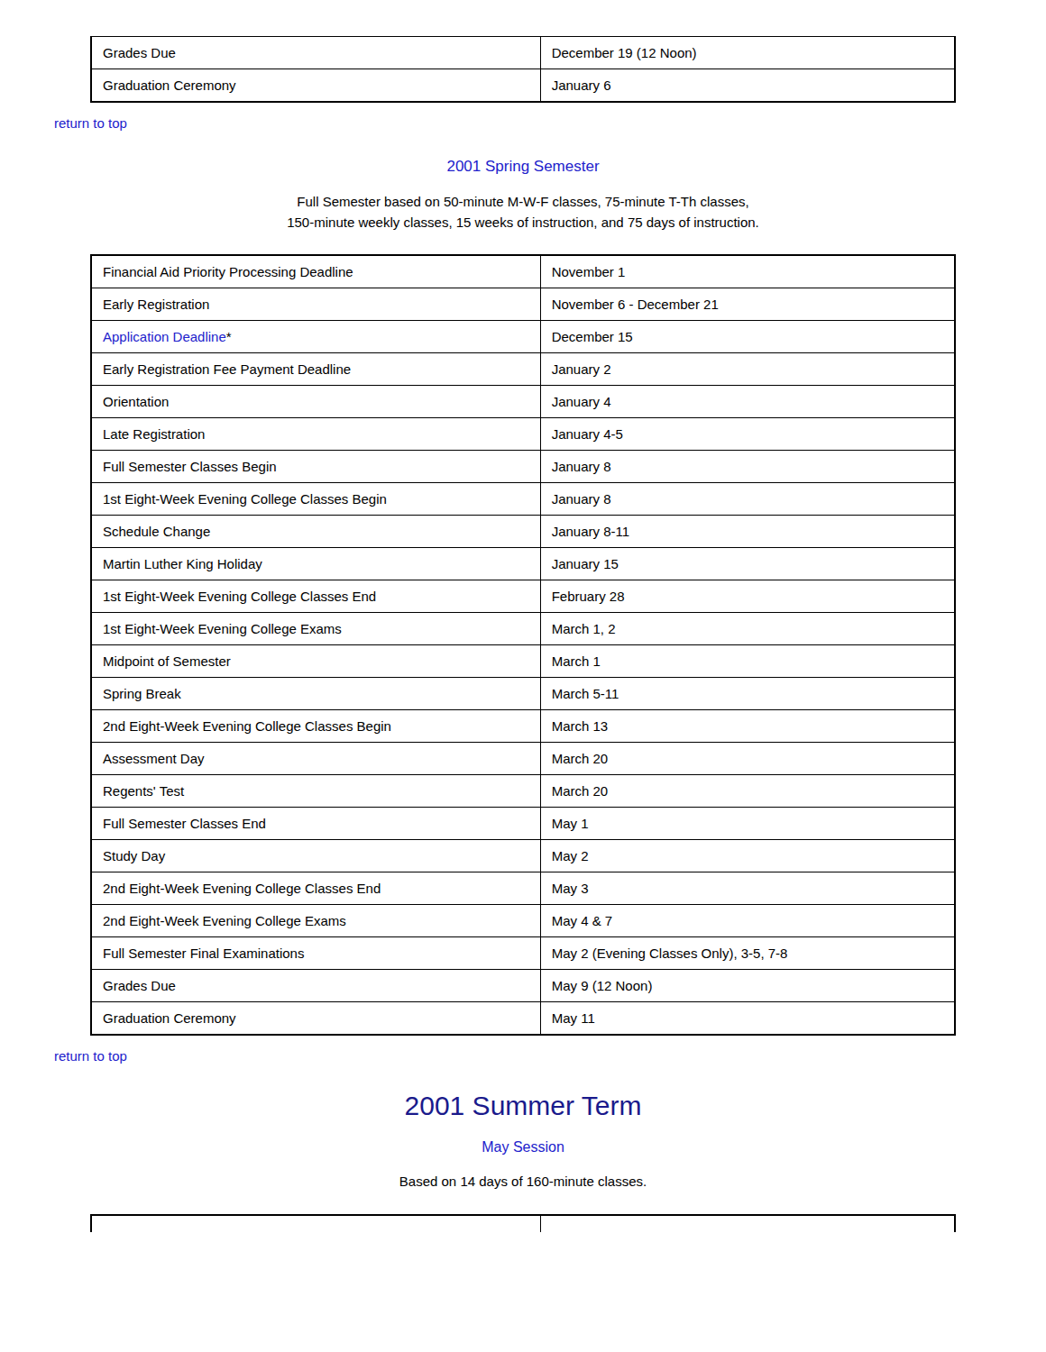| Grades Due | December 19 (12 Noon) |
| Graduation Ceremony | January 6 |
return to top
2001 Spring Semester
Full Semester based on 50-minute M-W-F classes, 75-minute T-Th classes,
150-minute weekly classes, 15 weeks of instruction, and 75 days of instruction.
| Financial Aid Priority Processing Deadline | November 1 |
| Early Registration | November 6 - December 21 |
| Application Deadline * | December 15 |
| Early Registration Fee Payment Deadline | January 2 |
| Orientation | January 4 |
| Late Registration | January 4-5 |
| Full Semester Classes Begin | January 8 |
| 1st Eight-Week Evening College Classes Begin | January 8 |
| Schedule Change | January 8-11 |
| Martin Luther King Holiday | January 15 |
| 1st Eight-Week Evening College Classes End | February 28 |
| 1st Eight-Week Evening College Exams | March 1, 2 |
| Midpoint of Semester | March 1 |
| Spring Break | March 5-11 |
| 2nd Eight-Week Evening College Classes Begin | March 13 |
| Assessment Day | March 20 |
| Regents' Test | March 20 |
| Full Semester Classes End | May 1 |
| Study Day | May 2 |
| 2nd Eight-Week Evening College Classes End | May 3 |
| 2nd Eight-Week Evening College Exams | May 4 & 7 |
| Full Semester Final Examinations | May 2 (Evening Classes Only), 3-5, 7-8 |
| Grades Due | May 9 (12 Noon) |
| Graduation Ceremony | May 11 |
return to top
2001 Summer Term
May Session
Based on 14 days of 160-minute classes.